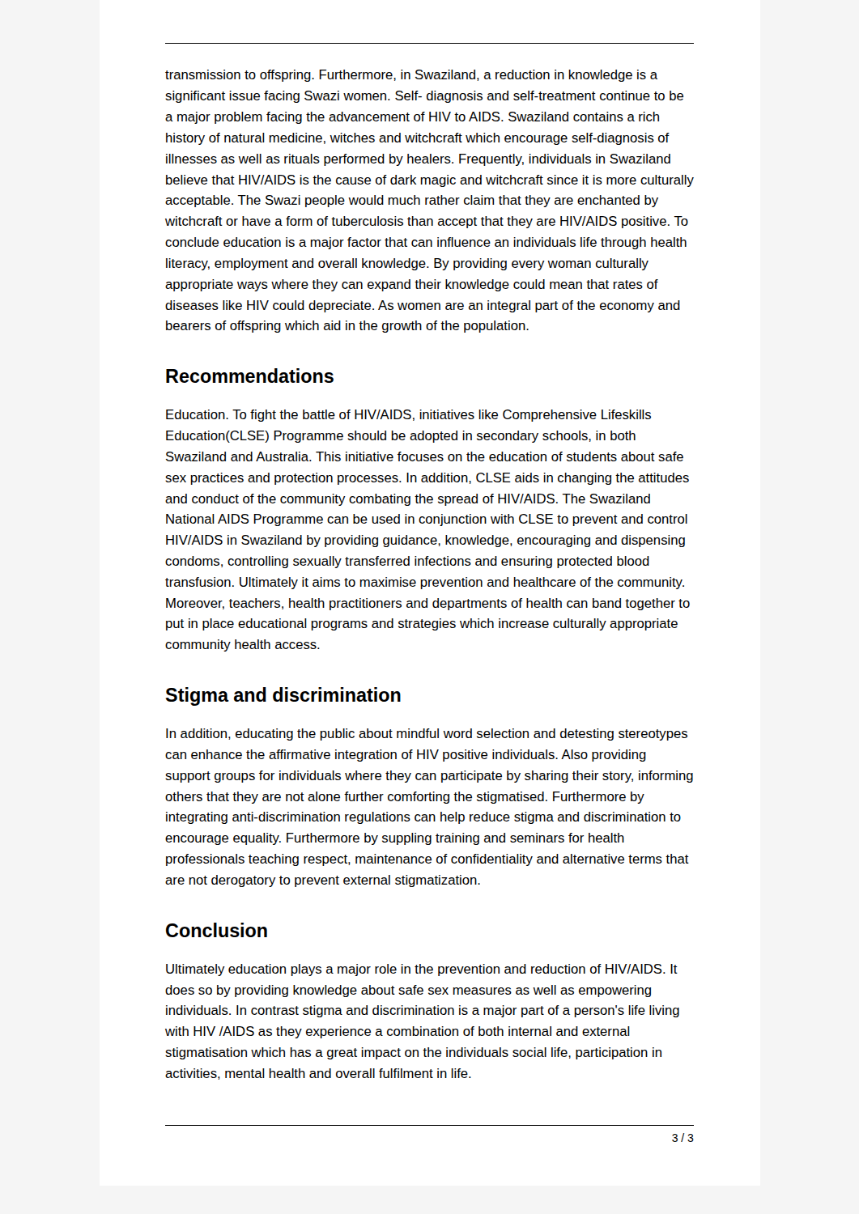transmission to offspring. Furthermore, in Swaziland, a reduction in knowledge is a significant issue facing Swazi women. Self- diagnosis and self-treatment continue to be a major problem facing the advancement of HIV to AIDS. Swaziland contains a rich history of natural medicine, witches and witchcraft which encourage self-diagnosis of illnesses as well as rituals performed by healers. Frequently, individuals in Swaziland believe that HIV/AIDS is the cause of dark magic and witchcraft since it is more culturally acceptable. The Swazi people would much rather claim that they are enchanted by witchcraft or have a form of tuberculosis than accept that they are HIV/AIDS positive. To conclude education is a major factor that can influence an individuals life through health literacy, employment and overall knowledge. By providing every woman culturally appropriate ways where they can expand their knowledge could mean that rates of diseases like HIV could depreciate. As women are an integral part of the economy and bearers of offspring which aid in the growth of the population.
Recommendations
Education. To fight the battle of HIV/AIDS, initiatives like Comprehensive Lifeskills Education(CLSE) Programme should be adopted in secondary schools, in both Swaziland and Australia. This initiative focuses on the education of students about safe sex practices and protection processes. In addition, CLSE aids in changing the attitudes and conduct of the community combating the spread of HIV/AIDS. The Swaziland National AIDS Programme can be used in conjunction with CLSE to prevent and control HIV/AIDS in Swaziland by providing guidance, knowledge, encouraging and dispensing condoms, controlling sexually transferred infections and ensuring protected blood transfusion. Ultimately it aims to maximise prevention and healthcare of the community. Moreover, teachers, health practitioners and departments of health can band together to put in place educational programs and strategies which increase culturally appropriate community health access.
Stigma and discrimination
In addition, educating the public about mindful word selection and detesting stereotypes can enhance the affirmative integration of HIV positive individuals. Also providing support groups for individuals where they can participate by sharing their story, informing others that they are not alone further comforting the stigmatised. Furthermore by integrating anti-discrimination regulations can help reduce stigma and discrimination to encourage equality. Furthermore by suppling training and seminars for health professionals teaching respect, maintenance of confidentiality and alternative terms that are not derogatory to prevent external stigmatization.
Conclusion
Ultimately education plays a major role in the prevention and reduction of HIV/AIDS. It does so by providing knowledge about safe sex measures as well as empowering individuals. In contrast stigma and discrimination is a major part of a person's life living with HIV /AIDS as they experience a combination of both internal and external stigmatisation which has a great impact on the individuals social life, participation in activities, mental health and overall fulfilment in life.
3 / 3